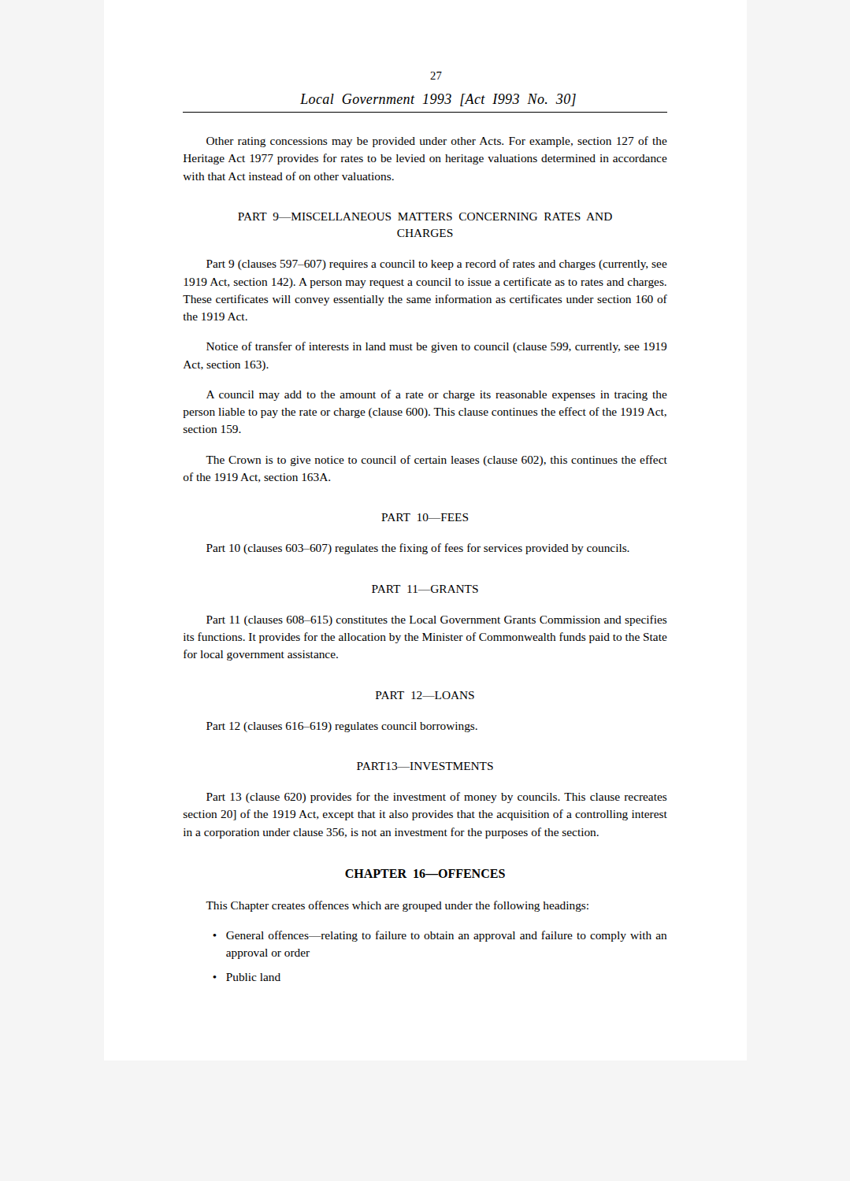27
Local Government 1993 [Act I993 No. 30]
Other rating concessions may be provided under other Acts. For example, section 127 of the Heritage Act 1977 provides for rates to be levied on heritage valuations determined in accordance with that Act instead of on other valuations.
Part 9—Miscellaneous Matters Concerning Rates and
Charges
Part 9 (clauses 597–607) requires a council to keep a record of rates and charges (currently, see 1919 Act, section 142). A person may request a council to issue a certificate as to rates and charges. These certificates will convey essentially the same information as certificates under section 160 of the 1919 Act.
Notice of transfer of interests in land must be given to council (clause 599, currently, see 1919 Act, section 163).
A council may add to the amount of a rate or charge its reasonable expenses in tracing the person liable to pay the rate or charge (clause 600). This clause continues the effect of the 1919 Act, section 159.
The Crown is to give notice to council of certain leases (clause 602), this continues the effect of the 1919 Act, section 163A.
Part 10—Fees
Part 10 (clauses 603–607) regulates the fixing of fees for services provided by councils.
Part 11—Grants
Part 11 (clauses 608–615) constitutes the Local Government Grants Commission and specifies its functions. It provides for the allocation by the Minister of Commonwealth funds paid to the State for local government assistance.
Part 12—Loans
Part 12 (clauses 616–619) regulates council borrowings.
Part13—Investments
Part 13 (clause 620) provides for the investment of money by councils. This clause recreates section 20] of the 1919 Act, except that it also provides that the acquisition of a controlling interest in a corporation under clause 356, is not an investment for the purposes of the section.
Chapter 16—Offences
This Chapter creates offences which are grouped under the following headings:
General offences—relating to failure to obtain an approval and failure to comply with an approval or order
Public land